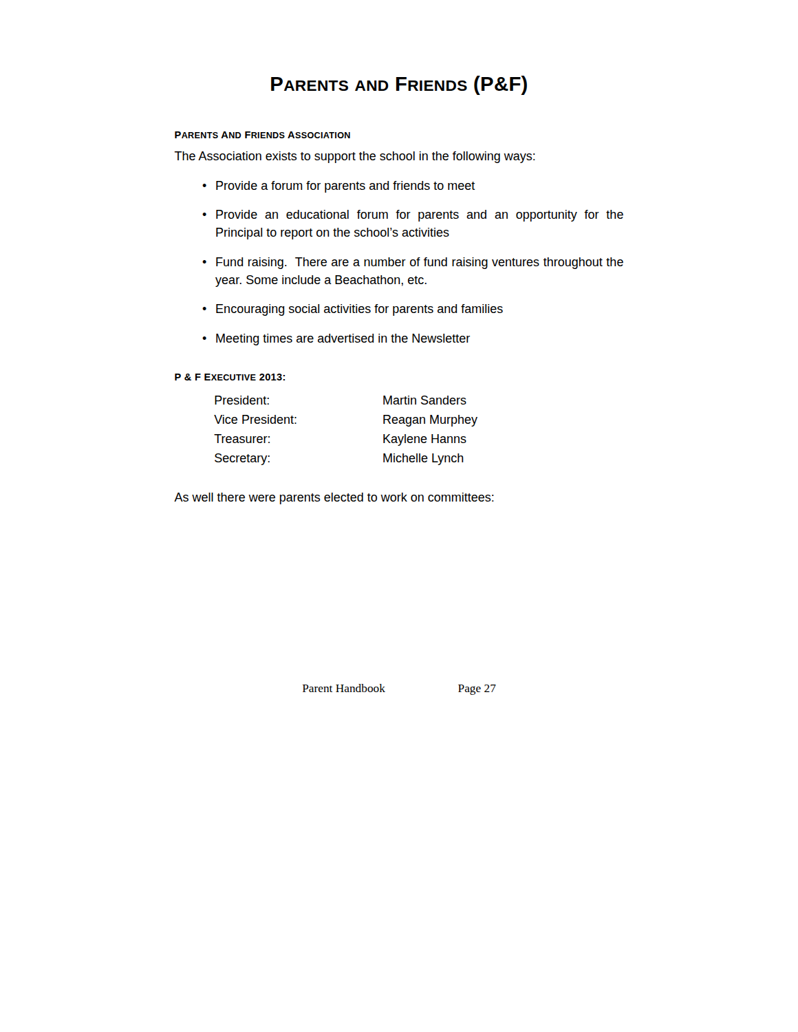PARENTS AND FRIENDS (P&F)
PARENTS AND FRIENDS ASSOCIATION
The Association exists to support the school in the following ways:
Provide a forum for parents and friends to meet
Provide an educational forum for parents and an opportunity for the Principal to report on the school’s activities
Fund raising. There are a number of fund raising ventures throughout the year. Some include a Beachathon, etc.
Encouraging social activities for parents and families
Meeting times are advertised in the Newsletter
P & F EXECUTIVE 2013:
| President: | Martin Sanders |
| Vice President: | Reagan Murphey |
| Treasurer: | Kaylene Hanns |
| Secretary: | Michelle Lynch |
As well there were parents elected to work on committees:
Parent Handbook Page 27